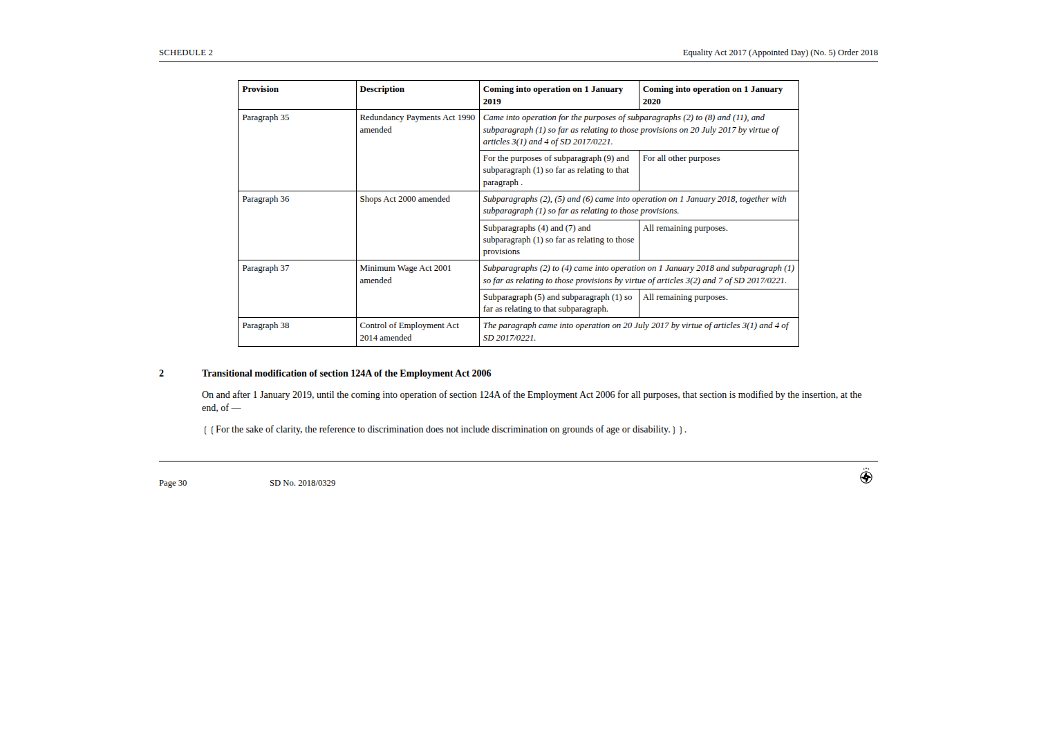SCHEDULE 2
Equality Act 2017 (Appointed Day) (No. 5) Order 2018
| Provision | Description | Coming into operation on 1 January 2019 | Coming into operation on 1 January 2020 |
| --- | --- | --- | --- |
| Paragraph 35 | Redundancy Payments Act 1990 amended | Came into operation for the purposes of subparagraphs (2) to (8) and (11), and subparagraph (1) so far as relating to those provisions on 20 July 2017 by virtue of articles 3(1) and 4 of SD 2017/0221. |
| For the purposes of subparagraph (9) and subparagraph (1) so far as relating to that paragraph . | For all other purposes |
| Paragraph 36 | Shops Act 2000 amended | Subparagraphs (2), (5) and (6) came into operation on 1 January 2018, together with subparagraph (1) so far as relating to those provisions. |
| Subparagraphs (4) and (7) and subparagraph (1) so far as relating to those provisions | All remaining purposes. |
| Paragraph 37 | Minimum Wage Act 2001 amended | Subparagraphs (2) to (4) came into operation on 1 January 2018 and subparagraph (1) so far as relating to those provisions by virtue of articles 3(2) and 7 of SD 2017/0221. |
| Subparagraph (5) and subparagraph (1) so far as relating to that subparagraph. | All remaining purposes. |
| Paragraph 38 | Control of Employment Act 2014 amended | The paragraph came into operation on 20 July 2017 by virtue of articles 3(1) and 4 of SD 2017/0221. |
2
Transitional modification of section 124A of the Employment Act 2006
On and after 1 January 2019, until the coming into operation of section 124A of the Employment Act 2006 for all purposes, that section is modified by the insertion, at the end, of —
❲❲For the sake of clarity, the reference to discrimination does not include discrimination on grounds of age or disability.❳❳.
Page 30
SD No. 2018/0329